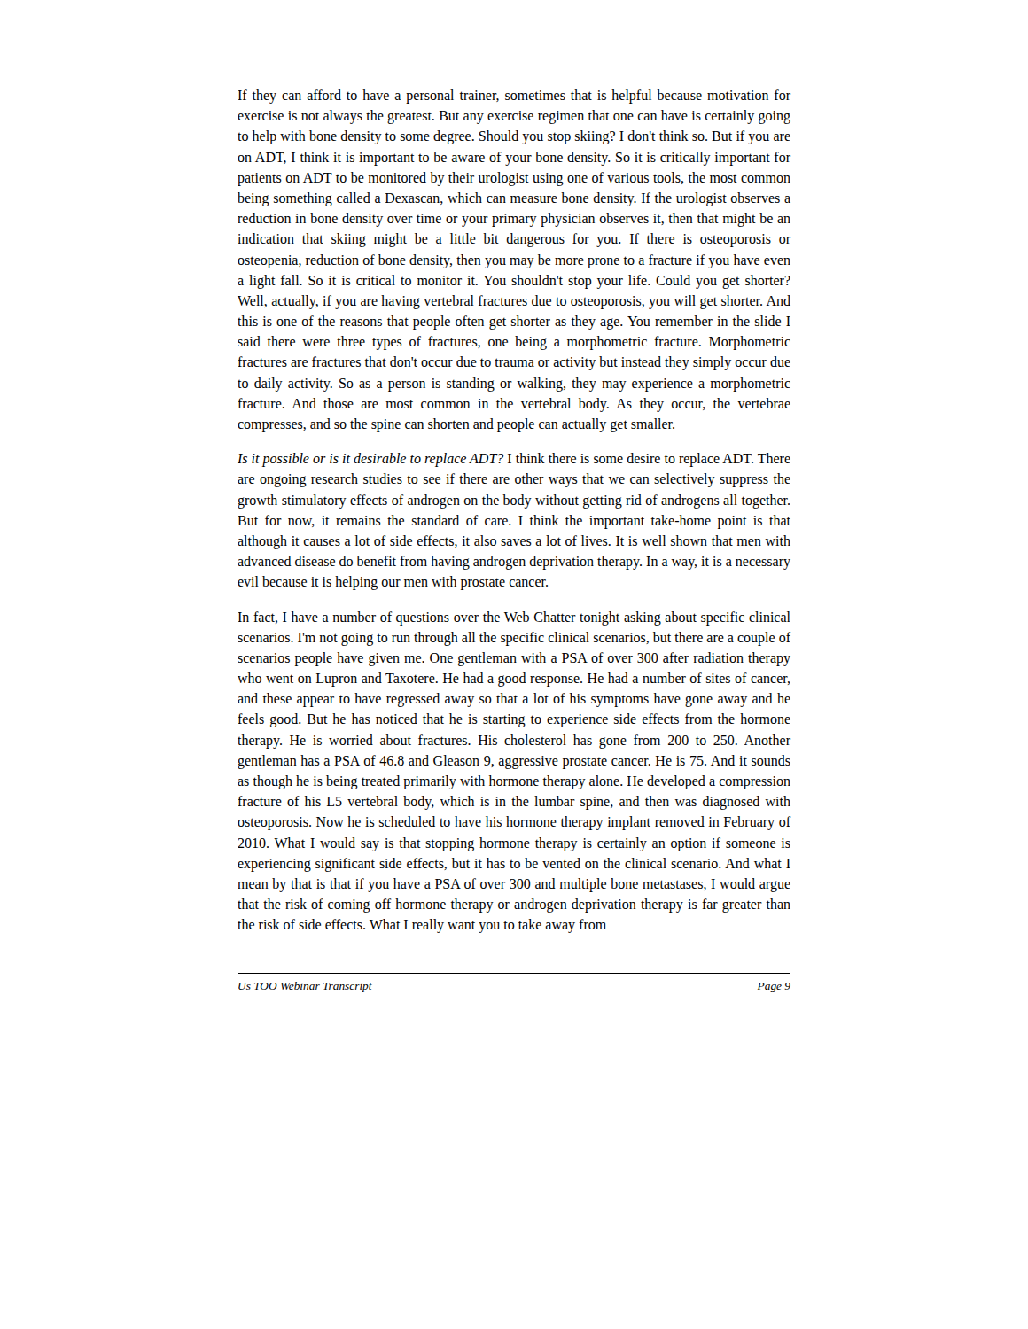If they can afford to have a personal trainer, sometimes that is helpful because motivation for exercise is not always the greatest. But any exercise regimen that one can have is certainly going to help with bone density to some degree. Should you stop skiing? I don't think so. But if you are on ADT, I think it is important to be aware of your bone density. So it is critically important for patients on ADT to be monitored by their urologist using one of various tools, the most common being something called a Dexascan, which can measure bone density. If the urologist observes a reduction in bone density over time or your primary physician observes it, then that might be an indication that skiing might be a little bit dangerous for you. If there is osteoporosis or osteopenia, reduction of bone density, then you may be more prone to a fracture if you have even a light fall. So it is critical to monitor it. You shouldn't stop your life. Could you get shorter? Well, actually, if you are having vertebral fractures due to osteoporosis, you will get shorter. And this is one of the reasons that people often get shorter as they age. You remember in the slide I said there were three types of fractures, one being a morphometric fracture. Morphometric fractures are fractures that don't occur due to trauma or activity but instead they simply occur due to daily activity. So as a person is standing or walking, they may experience a morphometric fracture. And those are most common in the vertebral body. As they occur, the vertebrae compresses, and so the spine can shorten and people can actually get smaller.
Is it possible or is it desirable to replace ADT? I think there is some desire to replace ADT. There are ongoing research studies to see if there are other ways that we can selectively suppress the growth stimulatory effects of androgen on the body without getting rid of androgens all together. But for now, it remains the standard of care. I think the important take-home point is that although it causes a lot of side effects, it also saves a lot of lives. It is well shown that men with advanced disease do benefit from having androgen deprivation therapy. In a way, it is a necessary evil because it is helping our men with prostate cancer.
In fact, I have a number of questions over the Web Chatter tonight asking about specific clinical scenarios. I'm not going to run through all the specific clinical scenarios, but there are a couple of scenarios people have given me. One gentleman with a PSA of over 300 after radiation therapy who went on Lupron and Taxotere. He had a good response. He had a number of sites of cancer, and these appear to have regressed away so that a lot of his symptoms have gone away and he feels good. But he has noticed that he is starting to experience side effects from the hormone therapy. He is worried about fractures. His cholesterol has gone from 200 to 250. Another gentleman has a PSA of 46.8 and Gleason 9, aggressive prostate cancer. He is 75. And it sounds as though he is being treated primarily with hormone therapy alone. He developed a compression fracture of his L5 vertebral body, which is in the lumbar spine, and then was diagnosed with osteoporosis. Now he is scheduled to have his hormone therapy implant removed in February of 2010. What I would say is that stopping hormone therapy is certainly an option if someone is experiencing significant side effects, but it has to be vented on the clinical scenario. And what I mean by that is that if you have a PSA of over 300 and multiple bone metastases, I would argue that the risk of coming off hormone therapy or androgen deprivation therapy is far greater than the risk of side effects. What I really want you to take away from
Us TOO Webinar Transcript Page 9